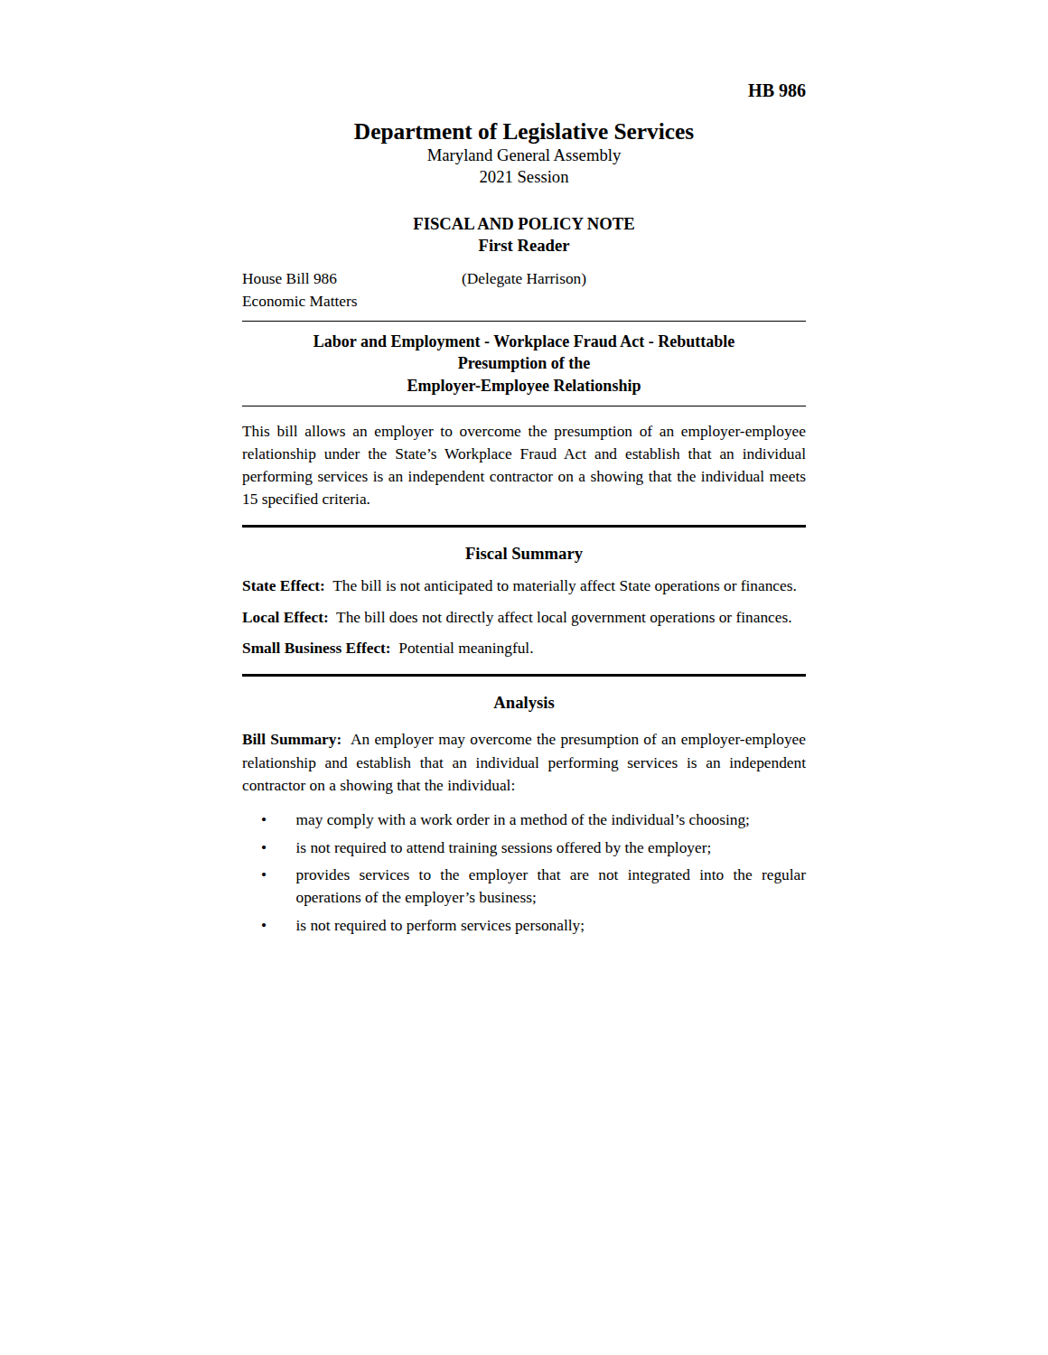HB 986
Department of Legislative Services
Maryland General Assembly
2021 Session
FISCAL AND POLICY NOTE
First Reader
| House Bill 986 | (Delegate Harrison) | |
| Economic Matters | | |
Labor and Employment - Workplace Fraud Act - Rebuttable Presumption of the
Employer-Employee Relationship
This bill allows an employer to overcome the presumption of an employer-employee relationship under the State’s Workplace Fraud Act and establish that an individual performing services is an independent contractor on a showing that the individual meets 15 specified criteria.
Fiscal Summary
State Effect: The bill is not anticipated to materially affect State operations or finances.
Local Effect: The bill does not directly affect local government operations or finances.
Small Business Effect: Potential meaningful.
Analysis
Bill Summary: An employer may overcome the presumption of an employer-employee relationship and establish that an individual performing services is an independent contractor on a showing that the individual:
may comply with a work order in a method of the individual’s choosing;
is not required to attend training sessions offered by the employer;
provides services to the employer that are not integrated into the regular operations of the employer’s business;
is not required to perform services personally;